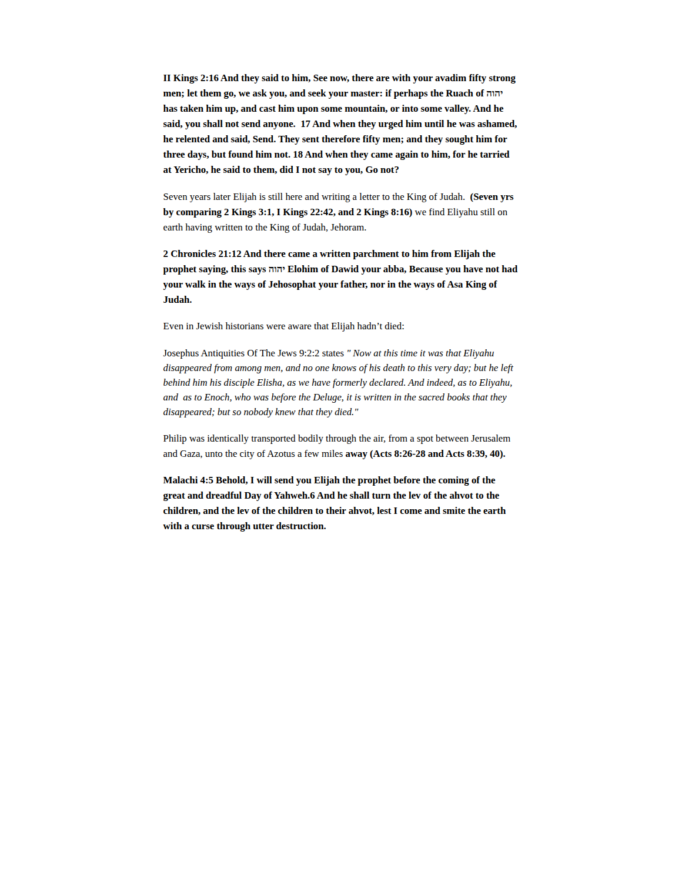II Kings 2:16 And they said to him, See now, there are with your avadim fifty strong men; let them go, we ask you, and seek your master: if perhaps the Ruach of יהוה has taken him up, and cast him upon some mountain, or into some valley. And he said, you shall not send anyone. 17 And when they urged him until he was ashamed, he relented and said, Send. They sent therefore fifty men; and they sought him for three days, but found him not. 18 And when they came again to him, for he tarried at Yericho, he said to them, did I not say to you, Go not?
Seven years later Elijah is still here and writing a letter to the King of Judah. (Seven yrs by comparing 2 Kings 3:1, I Kings 22:42, and 2 Kings 8:16) we find Eliyahu still on earth having written to the King of Judah, Jehoram.
2 Chronicles 21:12 And there came a written parchment to him from Elijah the prophet saying, this says יהוה Elohim of Dawid your abba, Because you have not had your walk in the ways of Jehosophat your father, nor in the ways of Asa King of Judah.
Even in Jewish historians were aware that Elijah hadn’t died:
Josephus Antiquities Of The Jews 9:2:2 states " Now at this time it was that Eliyahu disappeared from among men, and no one knows of his death to this very day; but he left behind him his disciple Elisha, as we have formerly declared. And indeed, as to Eliyahu, and as to Enoch, who was before the Deluge, it is written in the sacred books that they disappeared; but so nobody knew that they died."
Philip was identically transported bodily through the air, from a spot between Jerusalem and Gaza, unto the city of Azotus a few miles away (Acts 8:26-28 and Acts 8:39, 40).
Malachi 4:5 Behold, I will send you Elijah the prophet before the coming of the great and dreadful Day of Yahweh.6 And he shall turn the lev of the ahvot to the children, and the lev of the children to their ahvot, lest I come and smite the earth with a curse through utter destruction.